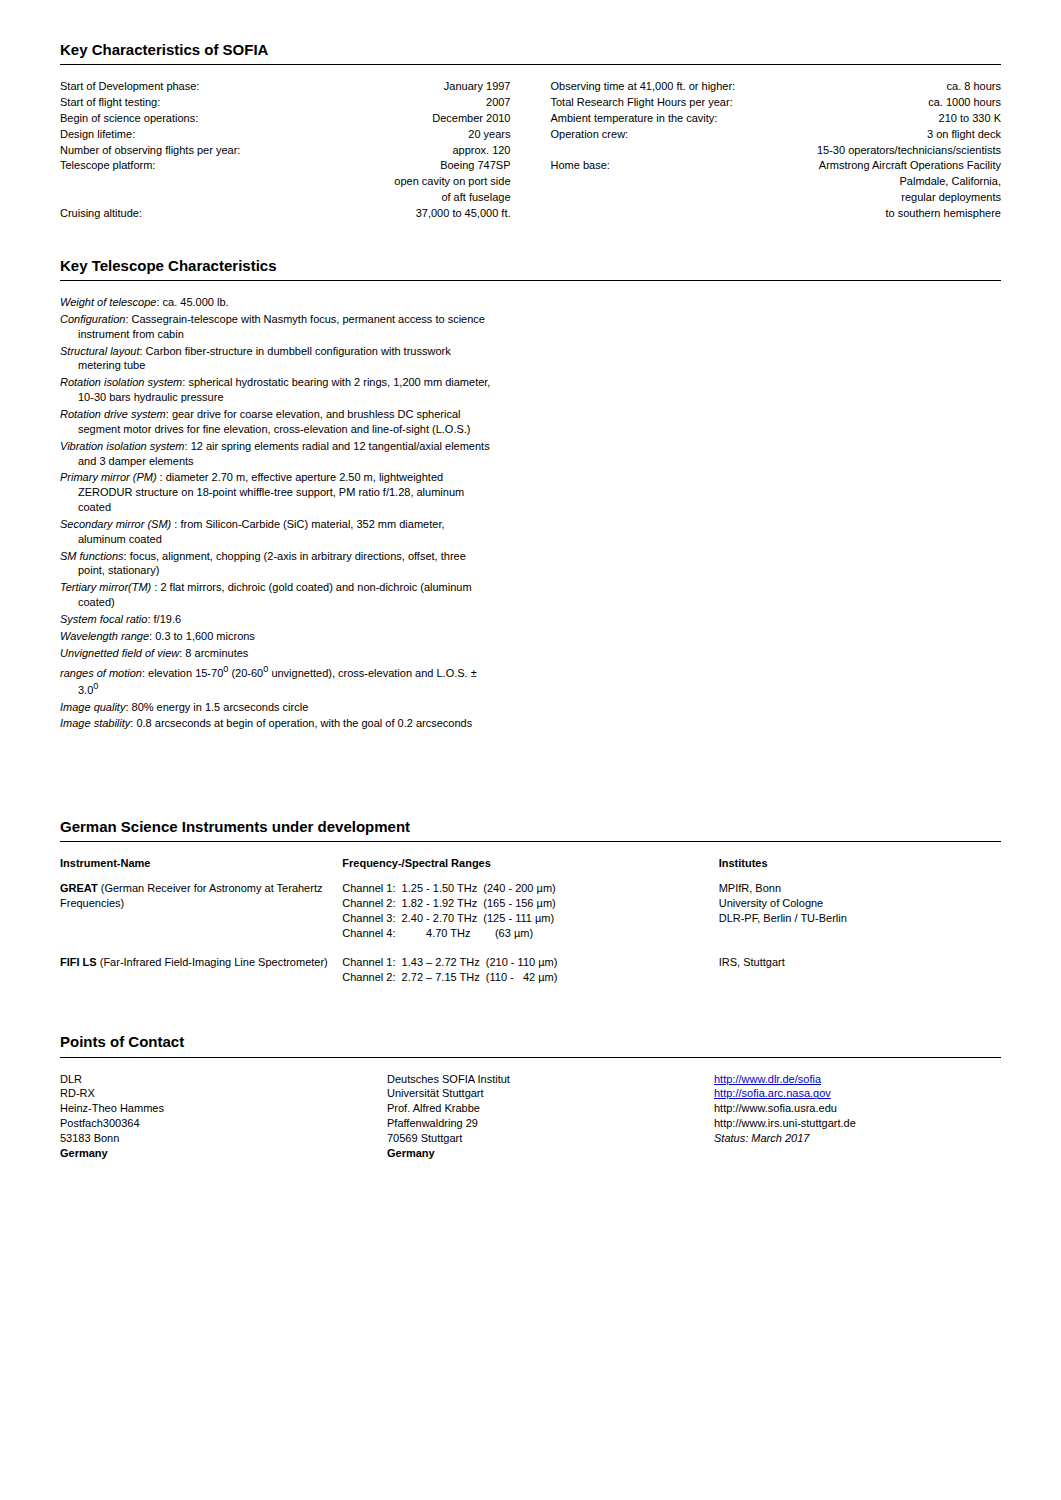Key Characteristics of SOFIA
| Start of Development phase: | January 1997 |
| Start of flight testing: | 2007 |
| Begin of science operations: | December 2010 |
| Design lifetime: | 20 years |
| Number of observing flights per year: | approx. 120 |
| Telescope platform: | Boeing 747SP |
| | open cavity on port side |
| | of aft fuselage |
| Cruising altitude: | 37,000 to 45,000 ft. |
| Observing time at 41,000 ft. or higher: | ca. 8 hours |
| Total Research Flight Hours per year: | ca. 1000 hours |
| Ambient temperature in the cavity: | 210 to 330 K |
| Operation crew: | 3 on flight deck |
| | 15-30 operators/technicians/scientists |
| Home base: | Armstrong Aircraft Operations Facility |
| | Palmdale, California, |
| | regular deployments |
| | to southern hemisphere |
Key Telescope Characteristics
Weight of telescope: ca. 45.000 lb.
Configuration: Cassegrain-telescope with Nasmyth focus, permanent access to science instrument from cabin
Structural layout: Carbon fiber-structure in dumbbell configuration with trusswork metering tube
Rotation isolation system: spherical hydrostatic bearing with 2 rings, 1,200 mm diameter, 10-30 bars hydraulic pressure
Rotation drive system: gear drive for coarse elevation, and brushless DC spherical segment motor drives for fine elevation, cross-elevation and line-of-sight (L.O.S.)
Vibration isolation system: 12 air spring elements radial and 12 tangential/axial elements and 3 damper elements
Primary mirror (PM) : diameter 2.70 m, effective aperture 2.50 m, lightweighted ZERODUR structure on 18-point whiffle-tree support, PM ratio f/1.28, aluminum coated
Secondary mirror (SM) : from Silicon-Carbide (SiC) material, 352 mm diameter, aluminum coated
SM functions: focus, alignment, chopping (2-axis in arbitrary directions, offset, three point, stationary)
Tertiary mirror(TM) : 2 flat mirrors, dichroic (gold coated) and non-dichroic (aluminum coated)
System focal ratio: f/19.6
Wavelength range: 0.3 to 1,600 microns
Unvignetted field of view: 8 arcminutes
ranges of motion: elevation 15-700 (20-600 unvignetted), cross-elevation and L.O.S. ± 3.00
Image quality: 80% energy in 1.5 arcseconds circle
Image stability: 0.8 arcseconds at begin of operation, with the goal of 0.2 arcseconds
German Science Instruments under development
| Instrument-Name | Frequency-/Spectral Ranges | Institutes |
| --- | --- | --- |
| GREAT (German Receiver for Astronomy at Terahertz Frequencies) | Channel 1: 1.25 - 1.50 THz (240 - 200 µm) Channel 2: 1.82 - 1.92 THz (165 - 156 µm) Channel 3: 2.40 - 2.70 THz (125 - 111 µm) Channel 4: 4.70 THz (63 µm) | MPIfR, Bonn University of Cologne DLR-PF, Berlin / TU-Berlin |
| FIFI LS (Far-Infrared Field-Imaging Line Spectrometer) | Channel 1: 1.43 – 2.72 THz (210 - 110 µm) Channel 2: 2.72 – 7.15 THz (110 - 42 µm) | IRS, Stuttgart |
Points of Contact
DLR
RD-RX
Heinz-Theo Hammes
Postfach300364
53183 Bonn
Germany
Deutsches SOFIA Institut
Universität Stuttgart
Prof. Alfred Krabbe
Pfaffenwaldring 29
70569 Stuttgart
Germany
http://www.dlr.de/sofia
http://sofia.arc.nasa.gov
http://www.sofia.usra.edu
http://www.irs.uni-stuttgart.de
Status: March 2017